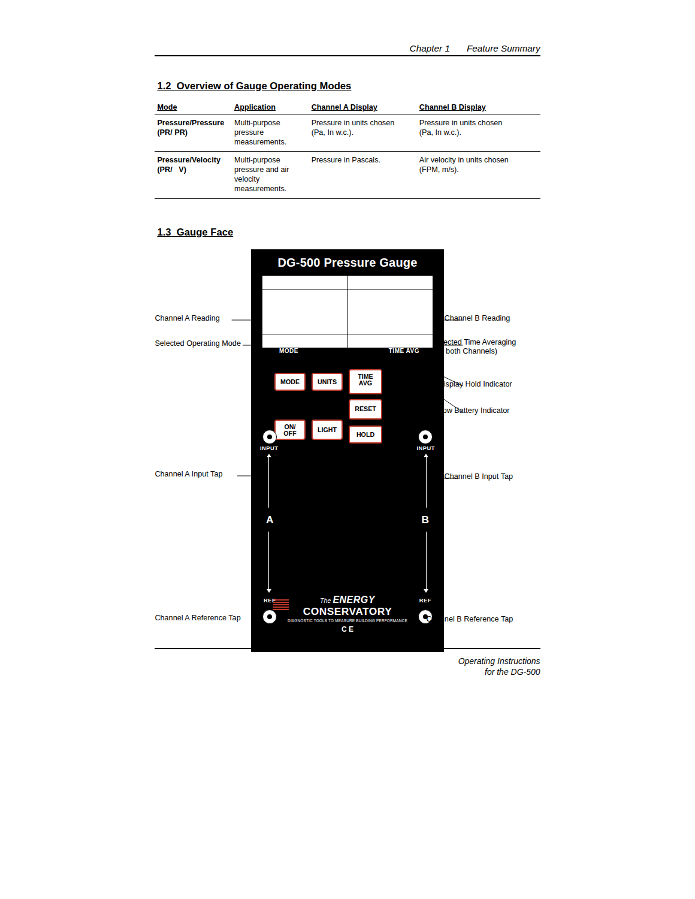Chapter 1 Feature Summary
1.2 Overview of Gauge Operating Modes
| Mode | Application | Channel A Display | Channel B Display |
| --- | --- | --- | --- |
| Pressure/Pressure (PR/ PR) | Multi-purpose pressure measurements. | Pressure in units chosen (Pa, In w.c.). | Pressure in units chosen (Pa, In w.c.). |
| Pressure/Velocity (PR/ V) | Multi-purpose pressure and air velocity measurements. | Pressure in Pascals. | Air velocity in units chosen (FPM, m/s). |
1.3 Gauge Face
DG-500 Pressure Gauge
MODE TIME AVG
MODE
UNITS
TIME
AVG
RESET
ON/
OFF
LIGHT
HOLD
INPUT
INPUT
REF
REF
A
B
The ENERGY
CONSERVATORY
DIAGNOSTIC TOOLS TO MEASURE BUILDING PERFORMANCE
C E
Channel A Reading
Selected Operating Mode
Channel A Input Tap
Channel A Reference Tap
Channel B Reading
Selected Time Averaging
(for both Channels)
Display Hold Indicator
Low Battery Indicator
Channel B Input Tap
Channel B Reference Tap
2
Operating Instructions
for the DG-500